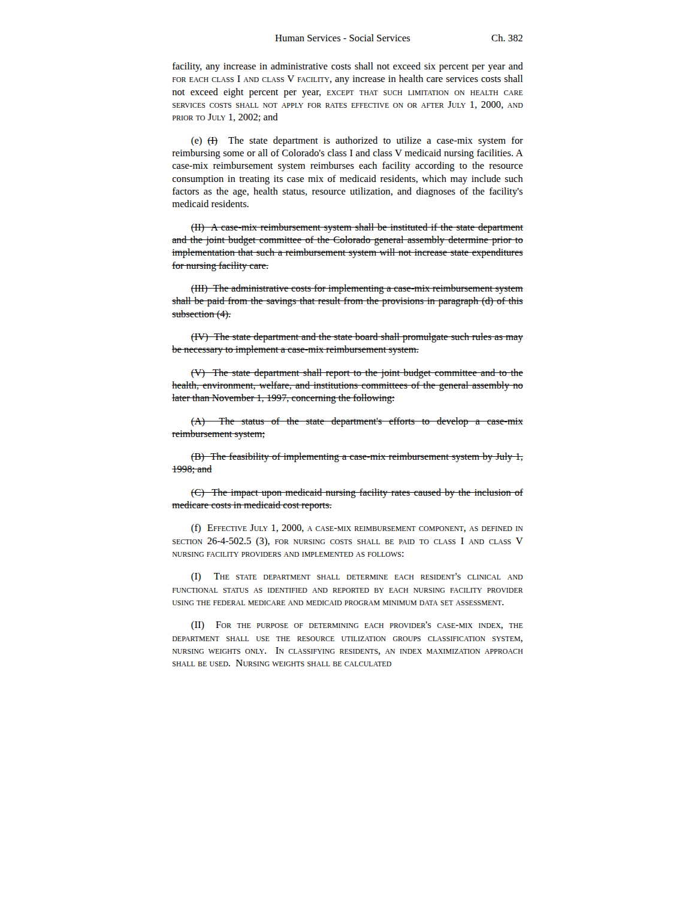Human Services - Social Services Ch. 382
facility, any increase in administrative costs shall not exceed six percent per year and for each class I and class V facility, any increase in health care services costs shall not exceed eight percent per year, except that such limitation on health care services costs shall not apply for rates effective on or after July 1, 2000, and prior to July 1, 2002; and
(e) (I) The state department is authorized to utilize a case-mix system for reimbursing some or all of Colorado's class I and class V medicaid nursing facilities. A case-mix reimbursement system reimburses each facility according to the resource consumption in treating its case mix of medicaid residents, which may include such factors as the age, health status, resource utilization, and diagnoses of the facility's medicaid residents.
(II) A case-mix reimbursement system shall be instituted if the state department and the joint budget committee of the Colorado general assembly determine prior to implementation that such a reimbursement system will not increase state expenditures for nursing facility care.
(III) The administrative costs for implementing a case-mix reimbursement system shall be paid from the savings that result from the provisions in paragraph (d) of this subsection (4).
(IV) The state department and the state board shall promulgate such rules as may be necessary to implement a case-mix reimbursement system.
(V) The state department shall report to the joint budget committee and to the health, environment, welfare, and institutions committees of the general assembly no later than November 1, 1997, concerning the following:
(A) The status of the state department's efforts to develop a case-mix reimbursement system;
(B) The feasibility of implementing a case-mix reimbursement system by July 1, 1998; and
(C) The impact upon medicaid nursing facility rates caused by the inclusion of medicare costs in medicaid cost reports.
(f) Effective July 1, 2000, a case-mix reimbursement component, as defined in section 26-4-502.5 (3), for nursing costs shall be paid to class I and class V nursing facility providers and implemented as follows:
(I) The state department shall determine each resident's clinical and functional status as identified and reported by each nursing facility provider using the federal medicare and medicaid program minimum data set assessment.
(II) For the purpose of determining each provider's case-mix index, the department shall use the resource utilization groups classification system, nursing weights only. In classifying residents, an index maximization approach shall be used. Nursing weights shall be calculated